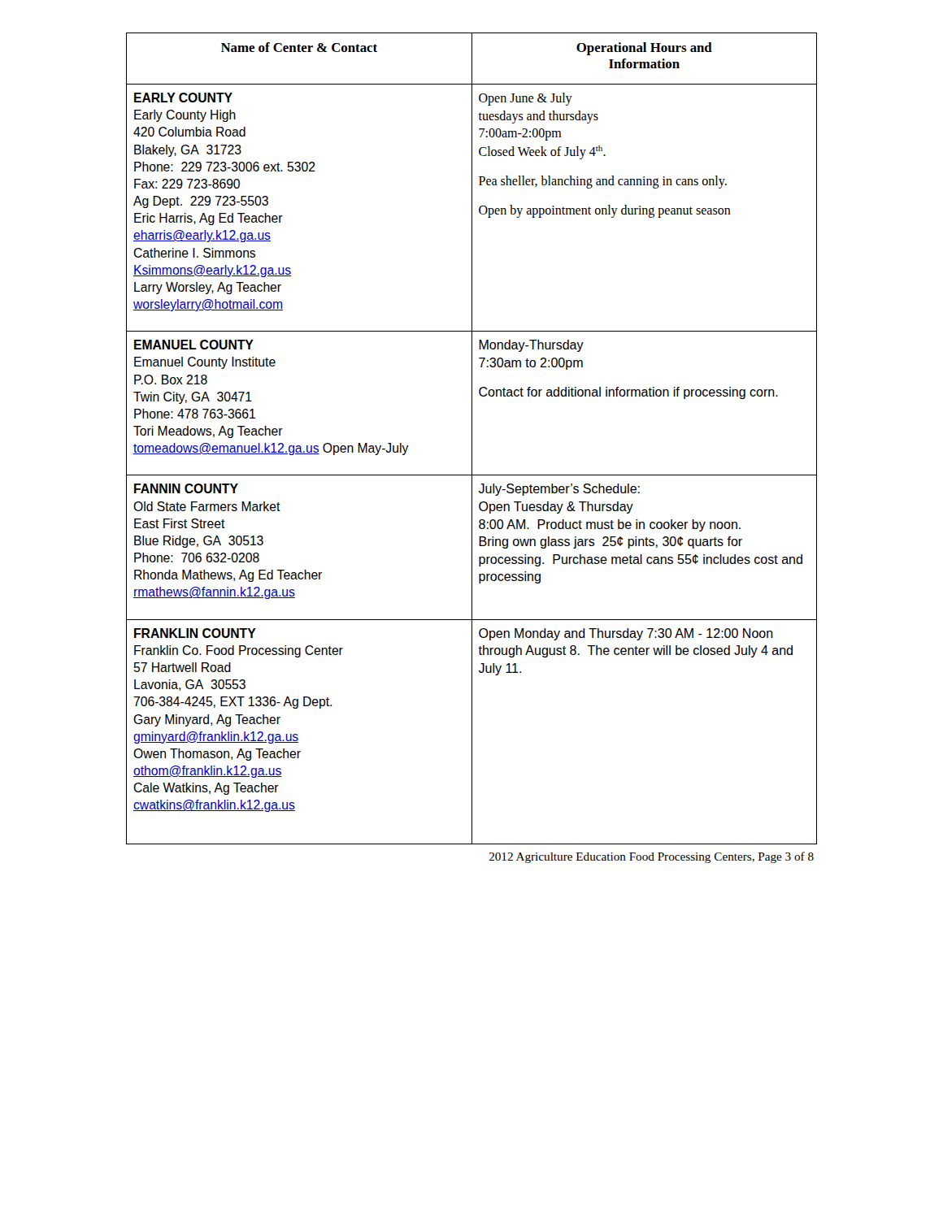| Name of Center & Contact | Operational Hours and Information |
| --- | --- |
| EARLY COUNTY Early County High 420 Columbia Road Blakely, GA 31723 Phone: 229 723-3006 ext. 5302 Fax: 229 723-8690 Ag Dept. 229 723-5503 Eric Harris, Ag Ed Teacher eharris@early.k12.ga.us Catherine I. Simmons Ksimmons@early.k12.ga.us Larry Worsley, Ag Teacher worsleylarry@hotmail.com | Open June & July tuesdays and thursdays 7:00am-2:00pm Closed Week of July 4 th . Pea sheller, blanching and canning in cans only. Open by appointment only during peanut season |
| EMANUEL COUNTY Emanuel County Institute P.O. Box 218 Twin City, GA 30471 Phone: 478 763-3661 Tori Meadows, Ag Teacher tomeadows@emanuel.k12.ga.us Open May-July | Monday-Thursday 7:30am to 2:00pm Contact for additional information if processing corn. |
| FANNIN COUNTY Old State Farmers Market East First Street Blue Ridge, GA 30513 Phone: 706 632-0208 Rhonda Mathews, Ag Ed Teacher rmathews@fannin.k12.ga.us | July-September’s Schedule: Open Tuesday & Thursday 8:00 AM. Product must be in cooker by noon. Bring own glass jars 25¢ pints, 30¢ quarts for processing. Purchase metal cans 55¢ includes cost and processing |
| FRANKLIN COUNTY Franklin Co. Food Processing Center 57 Hartwell Road Lavonia, GA 30553 706-384-4245, EXT 1336- Ag Dept. Gary Minyard, Ag Teacher gminyard@franklin.k12.ga.us Owen Thomason, Ag Teacher othom@franklin.k12.ga.us Cale Watkins, Ag Teacher cwatkins@franklin.k12.ga.us | Open Monday and Thursday 7:30 AM - 12:00 Noon through August 8. The center will be closed July 4 and July 11. |
2012 Agriculture Education Food Processing Centers, Page 3 of 8